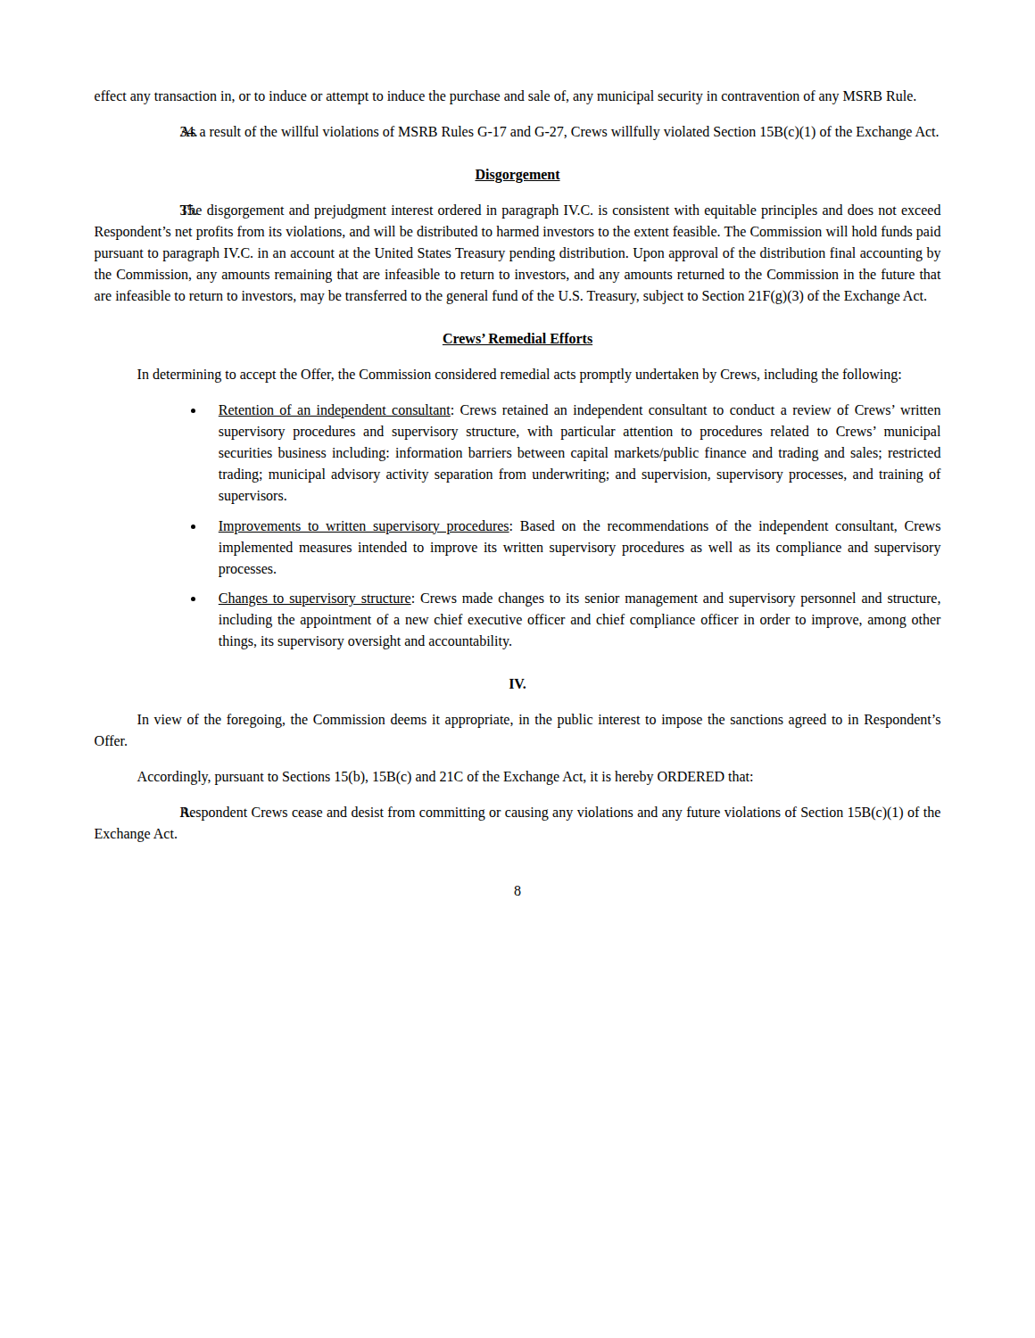effect any transaction in, or to induce or attempt to induce the purchase and sale of, any municipal security in contravention of any MSRB Rule.
34. As a result of the willful violations of MSRB Rules G-17 and G-27, Crews willfully violated Section 15B(c)(1) of the Exchange Act.
Disgorgement
35. The disgorgement and prejudgment interest ordered in paragraph IV.C. is consistent with equitable principles and does not exceed Respondent’s net profits from its violations, and will be distributed to harmed investors to the extent feasible. The Commission will hold funds paid pursuant to paragraph IV.C. in an account at the United States Treasury pending distribution. Upon approval of the distribution final accounting by the Commission, any amounts remaining that are infeasible to return to investors, and any amounts returned to the Commission in the future that are infeasible to return to investors, may be transferred to the general fund of the U.S. Treasury, subject to Section 21F(g)(3) of the Exchange Act.
Crews’ Remedial Efforts
In determining to accept the Offer, the Commission considered remedial acts promptly undertaken by Crews, including the following:
Retention of an independent consultant: Crews retained an independent consultant to conduct a review of Crews’ written supervisory procedures and supervisory structure, with particular attention to procedures related to Crews’ municipal securities business including: information barriers between capital markets/public finance and trading and sales; restricted trading; municipal advisory activity separation from underwriting; and supervision, supervisory processes, and training of supervisors.
Improvements to written supervisory procedures: Based on the recommendations of the independent consultant, Crews implemented measures intended to improve its written supervisory procedures as well as its compliance and supervisory processes.
Changes to supervisory structure: Crews made changes to its senior management and supervisory personnel and structure, including the appointment of a new chief executive officer and chief compliance officer in order to improve, among other things, its supervisory oversight and accountability.
IV.
In view of the foregoing, the Commission deems it appropriate, in the public interest to impose the sanctions agreed to in Respondent’s Offer.
Accordingly, pursuant to Sections 15(b), 15B(c) and 21C of the Exchange Act, it is hereby ORDERED that:
A. Respondent Crews cease and desist from committing or causing any violations and any future violations of Section 15B(c)(1) of the Exchange Act.
8